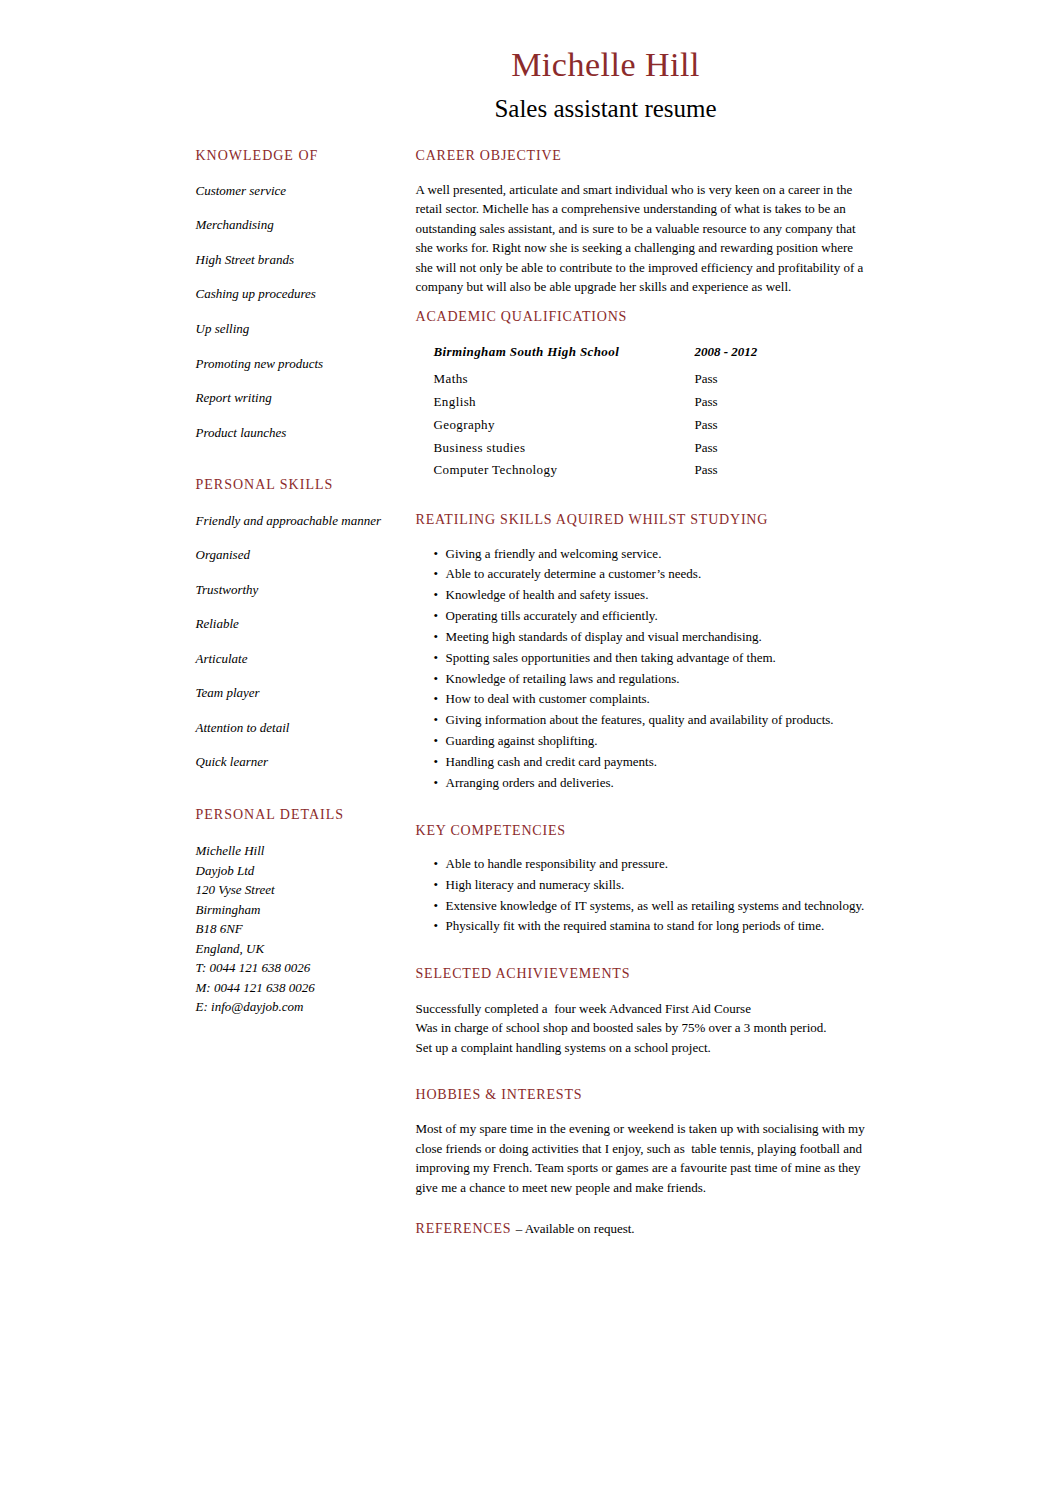Michelle Hill
Sales assistant resume
Knowledge of
Customer service
Merchandising
High Street brands
Cashing up procedures
Up selling
Promoting new products
Report writing
Product launches
Personal skills
Friendly and approachable manner
Organised
Trustworthy
Reliable
Articulate
Team player
Attention to detail
Quick learner
Personal details
Michelle Hill
Dayjob Ltd
120 Vyse Street
Birmingham
B18 6NF
England, UK
T: 0044 121 638 0026
M: 0044 121 638 0026
E: info@dayjob.com
Career objective
A well presented, articulate and smart individual who is very keen on a career in the retail sector. Michelle has a comprehensive understanding of what is takes to be an outstanding sales assistant, and is sure to be a valuable resource to any company that she works for. Right now she is seeking a challenging and rewarding position where she will not only be able to contribute to the improved efficiency and profitability of a company but will also be able upgrade her skills and experience as well.
Academic qualifications
| Birmingham South High School | 2008 - 2012 |
| --- | --- |
| Maths | Pass |
| English | Pass |
| Geography | Pass |
| Business studies | Pass |
| Computer Technology | Pass |
Reatiling skills aquired whilst studying
Giving a friendly and welcoming service.
Able to accurately determine a customer’s needs.
Knowledge of health and safety issues.
Operating tills accurately and efficiently.
Meeting high standards of display and visual merchandising.
Spotting sales opportunities and then taking advantage of them.
Knowledge of retailing laws and regulations.
How to deal with customer complaints.
Giving information about the features, quality and availability of products.
Guarding against shoplifting.
Handling cash and credit card payments.
Arranging orders and deliveries.
Key competencies
Able to handle responsibility and pressure.
High literacy and numeracy skills.
Extensive knowledge of IT systems, as well as retailing systems and technology.
Physically fit with the required stamina to stand for long periods of time.
Selected achivievements
Successfully completed a four week Advanced First Aid Course
Was in charge of school shop and boosted sales by 75% over a 3 month period.
Set up a complaint handling systems on a school project.
Hobbies & interests
Most of my spare time in the evening or weekend is taken up with socialising with my close friends or doing activities that I enjoy, such as table tennis, playing football and improving my French. Team sports or games are a favourite past time of mine as they give me a chance to meet new people and make friends.
References – Available on request.